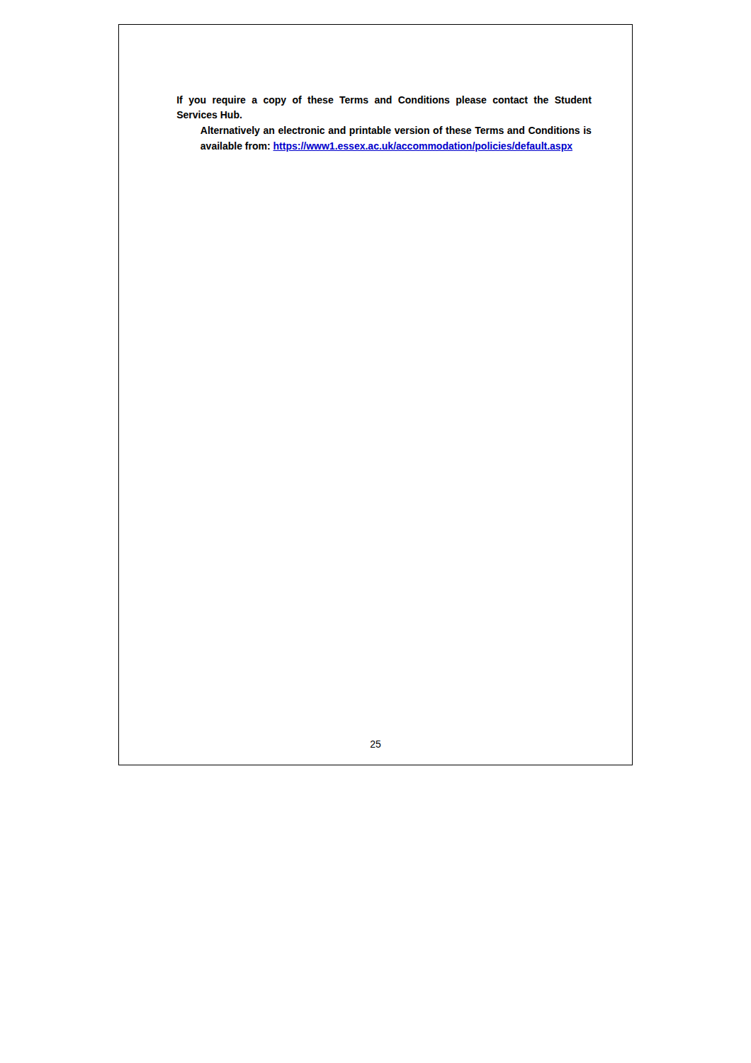If you require a copy of these Terms and Conditions please contact the Student Services Hub. Alternatively an electronic and printable version of these Terms and Conditions is available from: https://www1.essex.ac.uk/accommodation/policies/default.aspx
25